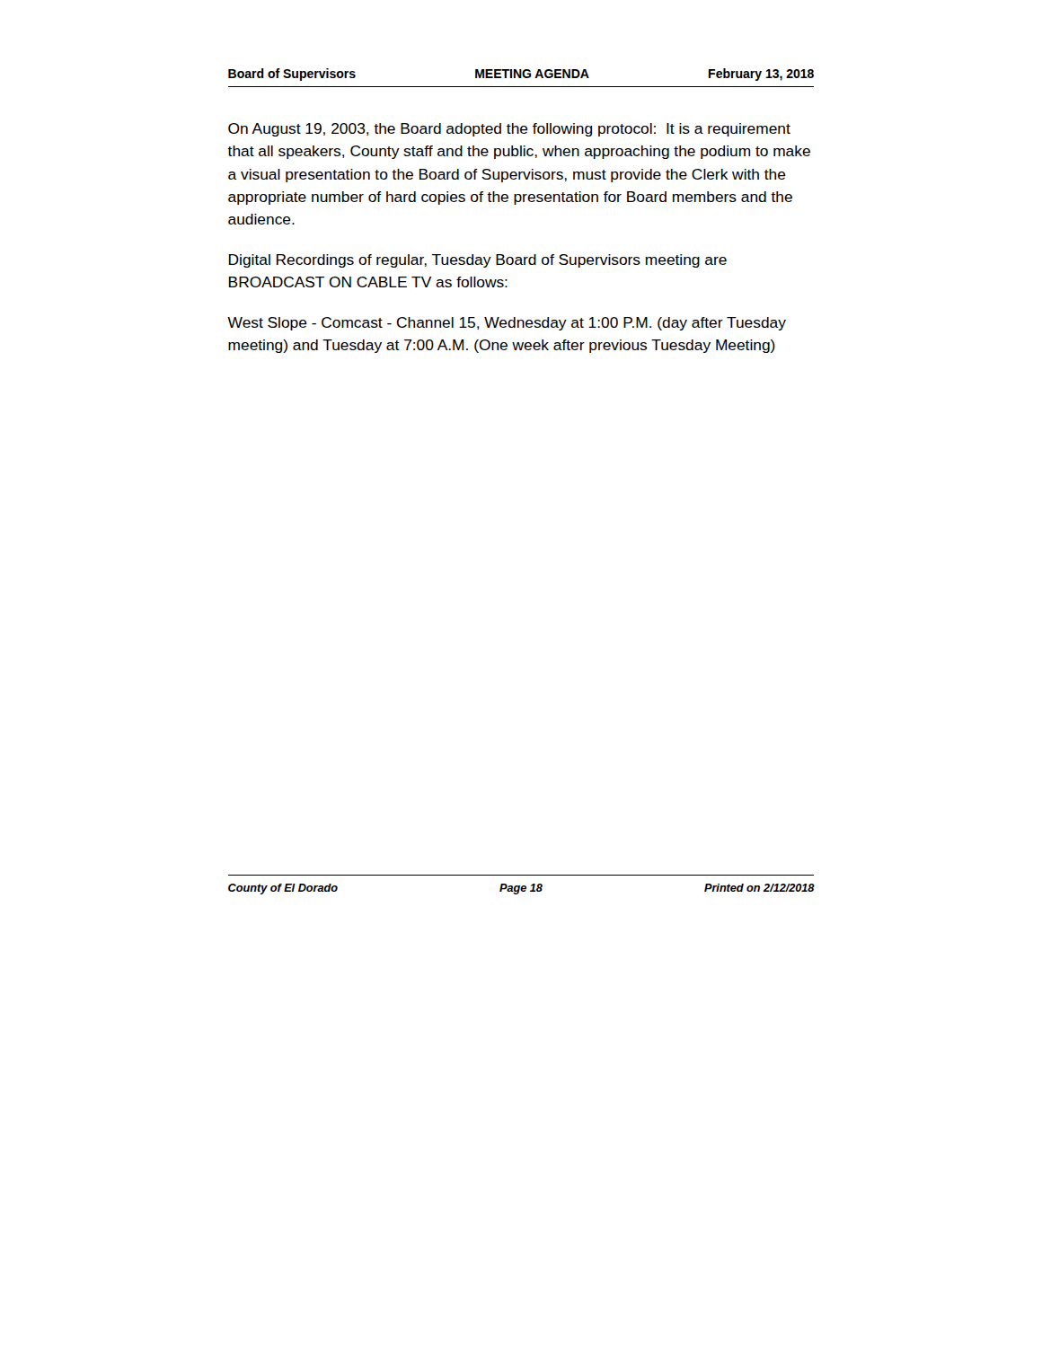Board of Supervisors
MEETING AGENDA
February 13, 2018
On August 19, 2003, the Board adopted the following protocol: It is a requirement that all speakers, County staff and the public, when approaching the podium to make a visual presentation to the Board of Supervisors, must provide the Clerk with the appropriate number of hard copies of the presentation for Board members and the audience.
Digital Recordings of regular, Tuesday Board of Supervisors meeting are BROADCAST ON CABLE TV as follows:
West Slope - Comcast - Channel 15, Wednesday at 1:00 P.M. (day after Tuesday meeting) and Tuesday at 7:00 A.M. (One week after previous Tuesday Meeting)
County of El Dorado
Page 18
Printed on 2/12/2018